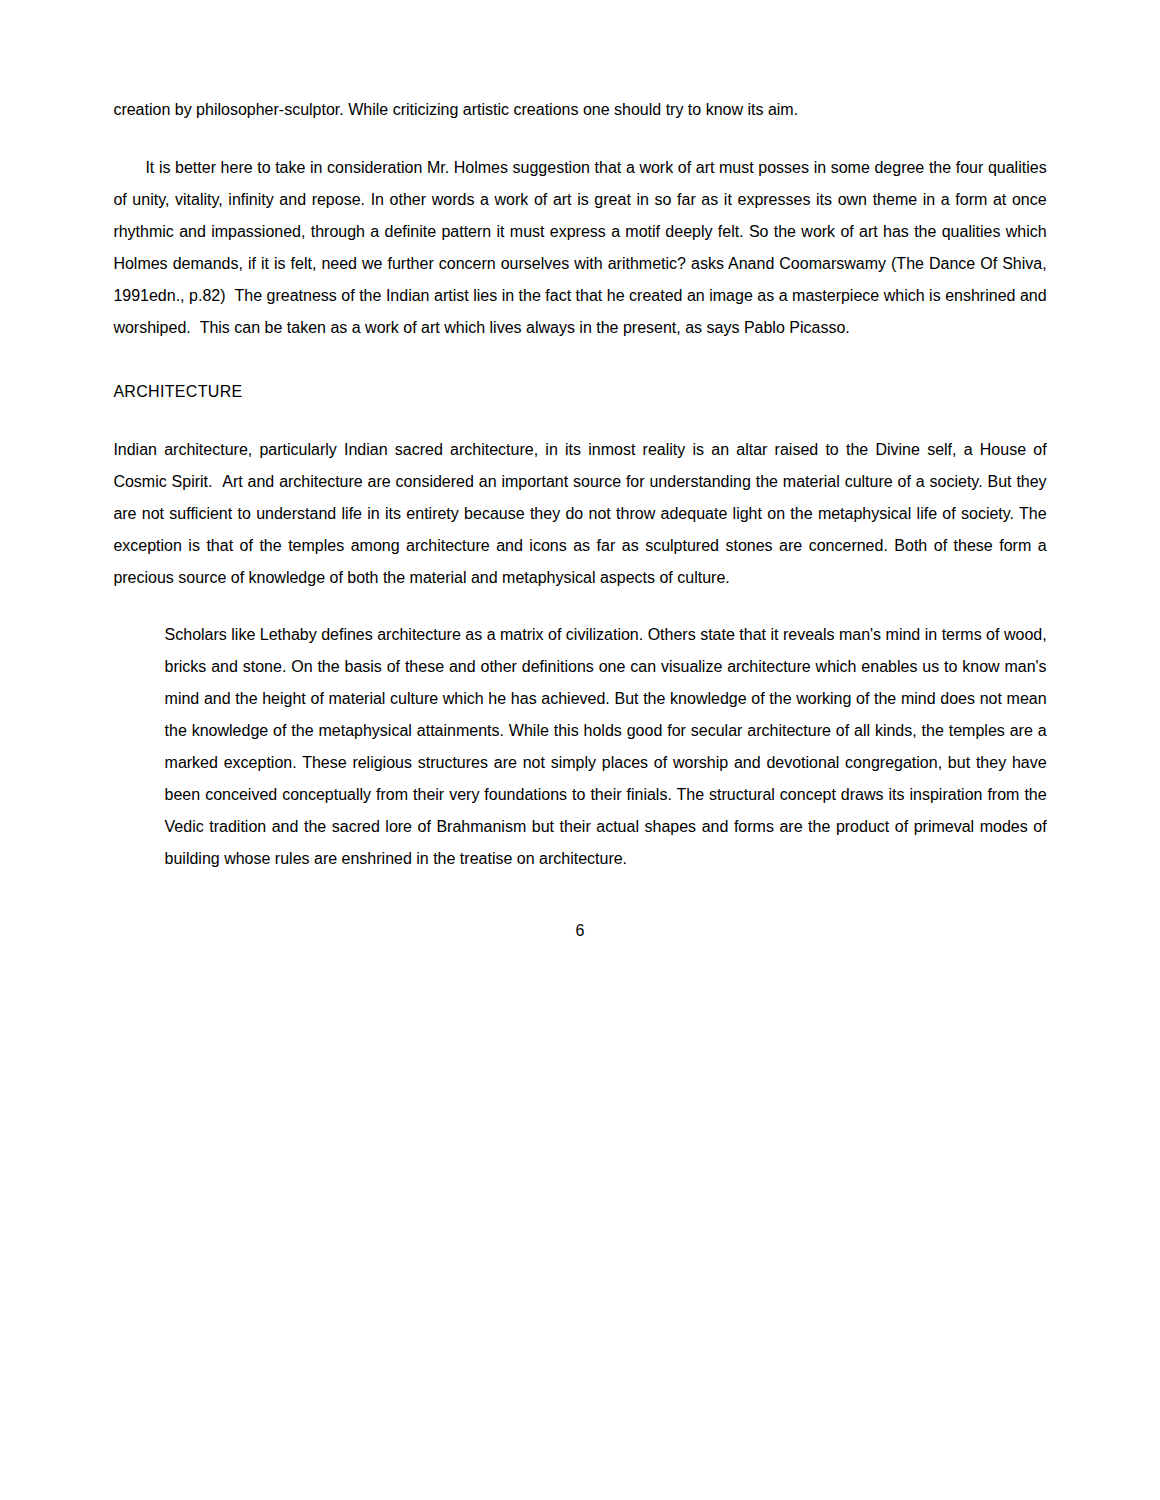creation by philosopher-sculptor. While criticizing artistic creations one should try to know its aim.
It is better here to take in consideration Mr. Holmes suggestion that a work of art must posses in some degree the four qualities of unity, vitality, infinity and repose. In other words a work of art is great in so far as it expresses its own theme in a form at once rhythmic and impassioned, through a definite pattern it must express a motif deeply felt. So the work of art has the qualities which Holmes demands, if it is felt, need we further concern ourselves with arithmetic? asks Anand Coomarswamy (The Dance Of Shiva, 1991edn., p.82) The greatness of the Indian artist lies in the fact that he created an image as a masterpiece which is enshrined and worshiped. This can be taken as a work of art which lives always in the present, as says Pablo Picasso.
ARCHITECTURE
Indian architecture, particularly Indian sacred architecture, in its inmost reality is an altar raised to the Divine self, a House of Cosmic Spirit. Art and architecture are considered an important source for understanding the material culture of a society. But they are not sufficient to understand life in its entirety because they do not throw adequate light on the metaphysical life of society. The exception is that of the temples among architecture and icons as far as sculptured stones are concerned. Both of these form a precious source of knowledge of both the material and metaphysical aspects of culture.
Scholars like Lethaby defines architecture as a matrix of civilization. Others state that it reveals man's mind in terms of wood, bricks and stone. On the basis of these and other definitions one can visualize architecture which enables us to know man's mind and the height of material culture which he has achieved. But the knowledge of the working of the mind does not mean the knowledge of the metaphysical attainments. While this holds good for secular architecture of all kinds, the temples are a marked exception. These religious structures are not simply places of worship and devotional congregation, but they have been conceived conceptually from their very foundations to their finials. The structural concept draws its inspiration from the Vedic tradition and the sacred lore of Brahmanism but their actual shapes and forms are the product of primeval modes of building whose rules are enshrined in the treatise on architecture.
6